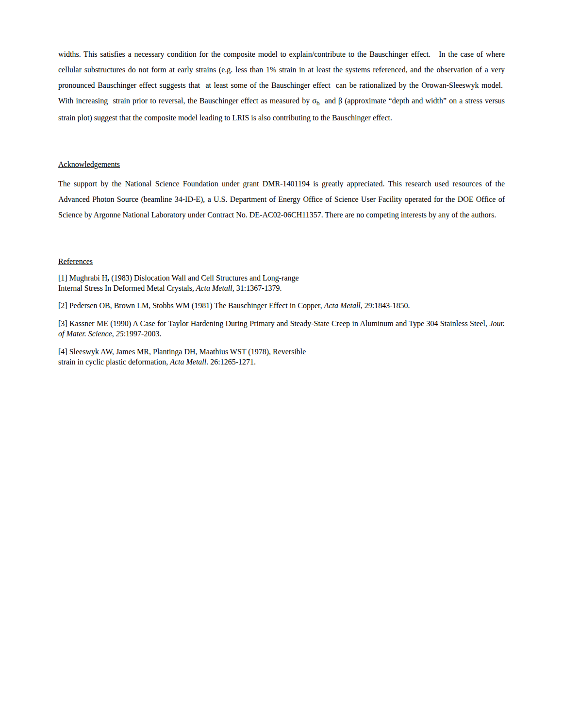widths. This satisfies a necessary condition for the composite model to explain/contribute to the Bauschinger effect. In the case of where cellular substructures do not form at early strains (e.g. less than 1% strain in at least the systems referenced, and the observation of a very pronounced Bauschinger effect suggests that at least some of the Bauschinger effect can be rationalized by the Orowan-Sleeswyk model. With increasing strain prior to reversal, the Bauschinger effect as measured by σb and β (approximate “depth and width” on a stress versus strain plot) suggest that the composite model leading to LRIS is also contributing to the Bauschinger effect.
Acknowledgements
The support by the National Science Foundation under grant DMR-1401194 is greatly appreciated. This research used resources of the Advanced Photon Source (beamline 34-ID-E), a U.S. Department of Energy Office of Science User Facility operated for the DOE Office of Science by Argonne National Laboratory under Contract No. DE-AC02-06CH11357. There are no competing interests by any of the authors.
References
[1] Mughrabi H, (1983) Dislocation Wall and Cell Structures and Long-range
Internal Stress In Deformed Metal Crystals, Acta Metall, 31:1367-1379.
[2] Pedersen OB, Brown LM, Stobbs WM (1981) The Bauschinger Effect in Copper, Acta Metall, 29:1843-1850.
[3] Kassner ME (1990) A Case for Taylor Hardening During Primary and Steady-State Creep in Aluminum and Type 304 Stainless Steel, Jour. of Mater. Science, 25:1997-2003.
[4] Sleeswyk AW, James MR, Plantinga DH, Maathius WST (1978), Reversible
strain in cyclic plastic deformation, Acta Metall. 26:1265-1271.